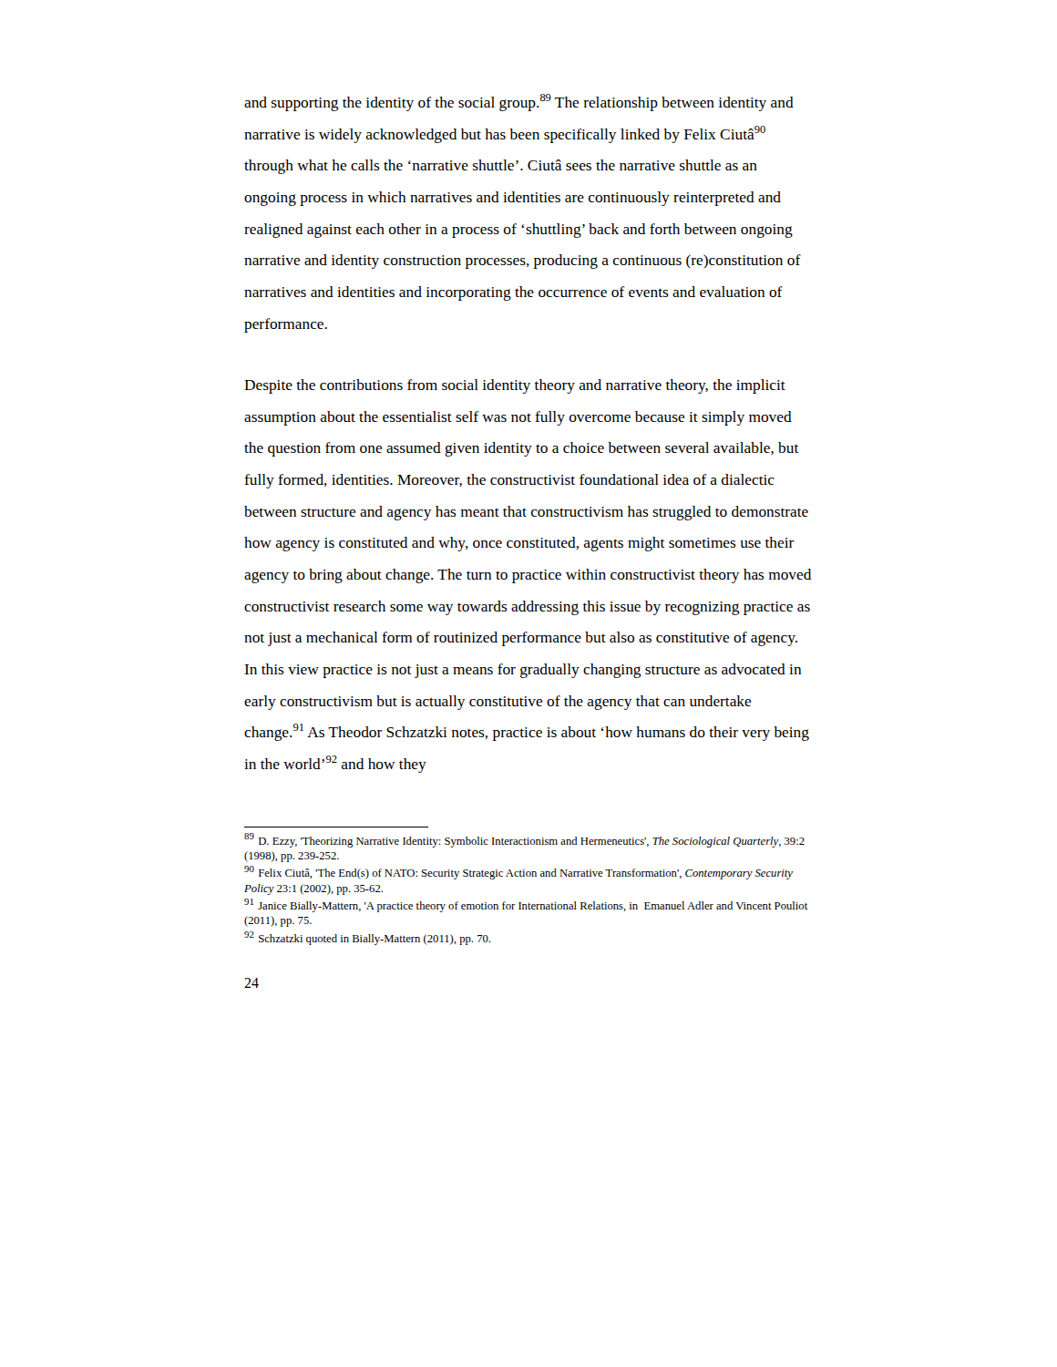and supporting the identity of the social group.89 The relationship between identity and narrative is widely acknowledged but has been specifically linked by Felix Ciutâ90 through what he calls the ‘narrative shuttle’. Ciutâ sees the narrative shuttle as an ongoing process in which narratives and identities are continuously reinterpreted and realigned against each other in a process of ‘shuttling’ back and forth between ongoing narrative and identity construction processes, producing a continuous (re)constitution of narratives and identities and incorporating the occurrence of events and evaluation of performance.
Despite the contributions from social identity theory and narrative theory, the implicit assumption about the essentialist self was not fully overcome because it simply moved the question from one assumed given identity to a choice between several available, but fully formed, identities. Moreover, the constructivist foundational idea of a dialectic between structure and agency has meant that constructivism has struggled to demonstrate how agency is constituted and why, once constituted, agents might sometimes use their agency to bring about change. The turn to practice within constructivist theory has moved constructivist research some way towards addressing this issue by recognizing practice as not just a mechanical form of routinized performance but also as constitutive of agency. In this view practice is not just a means for gradually changing structure as advocated in early constructivism but is actually constitutive of the agency that can undertake change.91 As Theodor Schzatzki notes, practice is about ‘how humans do their very being in the world’92 and how they
89 D. Ezzy, 'Theorizing Narrative Identity: Symbolic Interactionism and Hermeneutics', The Sociological Quarterly, 39:2 (1998), pp. 239-252.
90 Felix Ciutâ, 'The End(s) of NATO: Security Strategic Action and Narrative Transformation', Contemporary Security Policy 23:1 (2002), pp. 35-62.
91 Janice Bially-Mattern, 'A practice theory of emotion for International Relations, in Emanuel Adler and Vincent Pouliot (2011), pp. 75.
92 Schzatzki quoted in Bially-Mattern (2011), pp. 70.
24